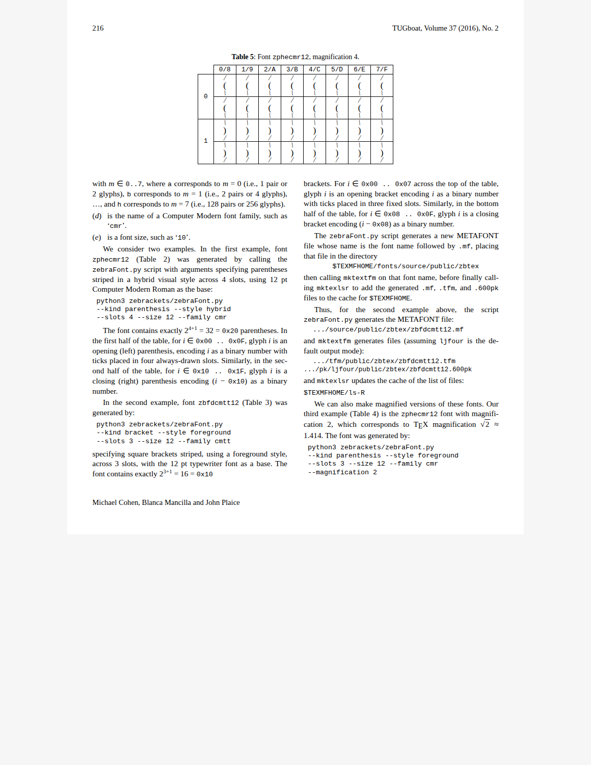216 TUGboat, Volume 37 (2016), No. 2
Table 5: Font zphecmr12, magnification 4.
| | 0/8 | 1/9 | 2/A | 3/B | 4/C | 5/D | 6/E | 7/F |
| --- | --- | --- | --- | --- | --- | --- | --- | --- |
| 0 | / ( \ | / ( \ | / ( \ | / ( \ | / ( \ | / ( \ | / ( \ | / ( \ |
| / ( \ | / ( \ | / ( \ | / ( \ | / ( \ | / ( \ | / ( \ | / ( \ |
| 1 | \ ) / | \ ) / | \ ) / | \ ) / | \ ) / | \ ) / | \ ) / | \ ) / |
| \ ) / | \ ) / | \ ) / | \ ) / | \ ) / | \ ) / | \ ) / | \ ) / |
with m ∈ 0..7, where a corresponds to m = 0 (i.e., 1 pair or 2 glyphs), b corresponds to m = 1 (i.e., 2 pairs or 4 glyphs), …, and h corresponds to m = 7 (i.e., 128 pairs or 256 glyphs).
(d) is the name of a Computer Modern font family, such as ‘cmr’.
(e) is a font size, such as ‘10’.
We consider two examples. In the first example, font zphecmr12 (Table 2) was generated by calling the zebraFont.py script with arguments specifying parentheses striped in a hybrid visual style across 4 slots, using 12 pt Computer Modern Roman as the base:
python3 zebrackets/zebraFont.py
--kind parenthesis --style hybrid
--slots 4 --size 12 --family cmr
The font contains exactly 24+1 = 32 = 0x20 parentheses. In the first half of the table, for i ∈ 0x00 .. 0x0F, glyph i is an opening (left) parenthesis, encoding i as a binary number with ticks placed in four always-drawn slots. Similarly, in the second half of the table, for i ∈ 0x10 .. 0x1F, glyph i is a closing (right) parenthesis encoding (i − 0x10) as a binary number.
In the second example, font zbfdcmtt12 (Table 3) was generated by:
python3 zebrackets/zebraFont.py
--kind bracket --style foreground
--slots 3 --size 12 --family cmtt
specifying square brackets striped, using a foreground style, across 3 slots, with the 12 pt typewriter font as a base. The font contains exactly 23+1 = 16 = 0x10
brackets. For i ∈ 0x00 .. 0x07 across the top of the table, glyph i is an opening bracket encoding i as a binary number with ticks placed in three fixed slots. Similarly, in the bottom half of the table, for i ∈ 0x08 .. 0x0F, glyph i is a closing bracket encoding (i − 0x08) as a binary number.
The zebraFont.py script generates a new META­FONT file whose name is the font name followed by .mf, placing that file in the directory
$TEXMFHOME/fonts/source/public/zbtex
then calling mktextfm on that font name, before finally calling mktexlsr to add the generated .mf, .tfm, and .600pk files to the cache for $TEXMFHOME.
Thus, for the second example above, the script zebraFont.py generates the METAFONT file:
.../source/public/zbtex/zbfdcmtt12.mf
and mktextfm generates files (assuming ljfour is the default output mode):
.../tfm/public/zbtex/zbfdcmtt12.tfm
.../pk/ljfour/public/zbtex/zbfdcmtt12.600pk
and mktexlsr updates the cache of the list of files:
$TEXMFHOME/ls-R
We can also make magnified versions of these fonts. Our third example (Table 4) is the zphecmr12 font with magnification 2, which corresponds to TEX magnification √2 ≈ 1.414. The font was generated by:
python3 zebrackets/zebraFont.py
--kind parenthesis --style foreground
--slots 3 --size 12 --family cmr
--magnification 2
Michael Cohen, Blanca Mancilla and John Plaice